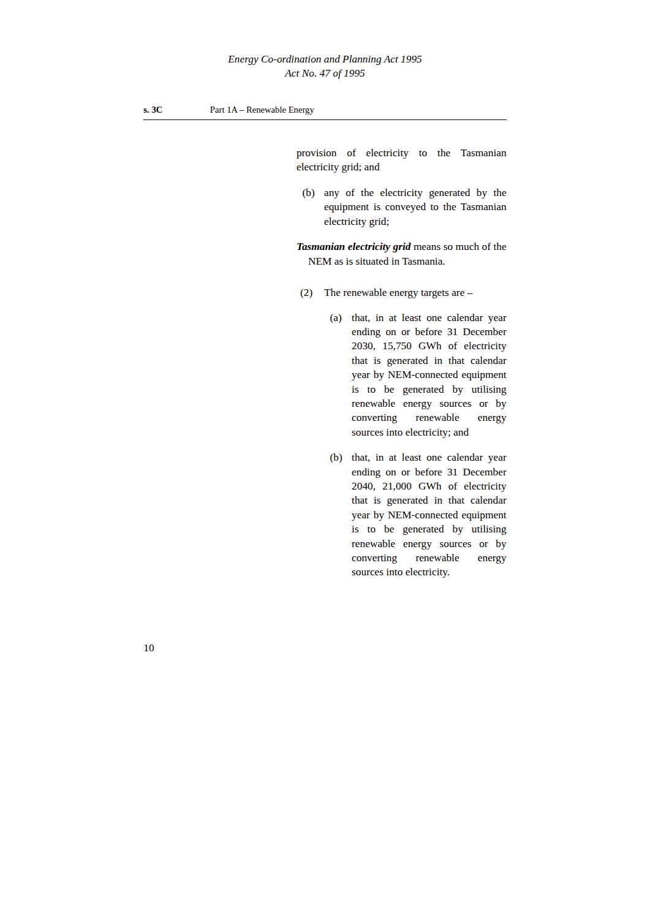Energy Co-ordination and Planning Act 1995 Act No. 47 of 1995
s. 3C Part 1A – Renewable Energy
provision of electricity to the Tasmanian electricity grid; and
(b) any of the electricity generated by the equipment is conveyed to the Tasmanian electricity grid;
Tasmanian electricity grid means so much of the NEM as is situated in Tasmania.
(2) The renewable energy targets are –
(a) that, in at least one calendar year ending on or before 31 December 2030, 15,750 GWh of electricity that is generated in that calendar year by NEM-connected equipment is to be generated by utilising renewable energy sources or by converting renewable energy sources into electricity; and
(b) that, in at least one calendar year ending on or before 31 December 2040, 21,000 GWh of electricity that is generated in that calendar year by NEM-connected equipment is to be generated by utilising renewable energy sources or by converting renewable energy sources into electricity.
10